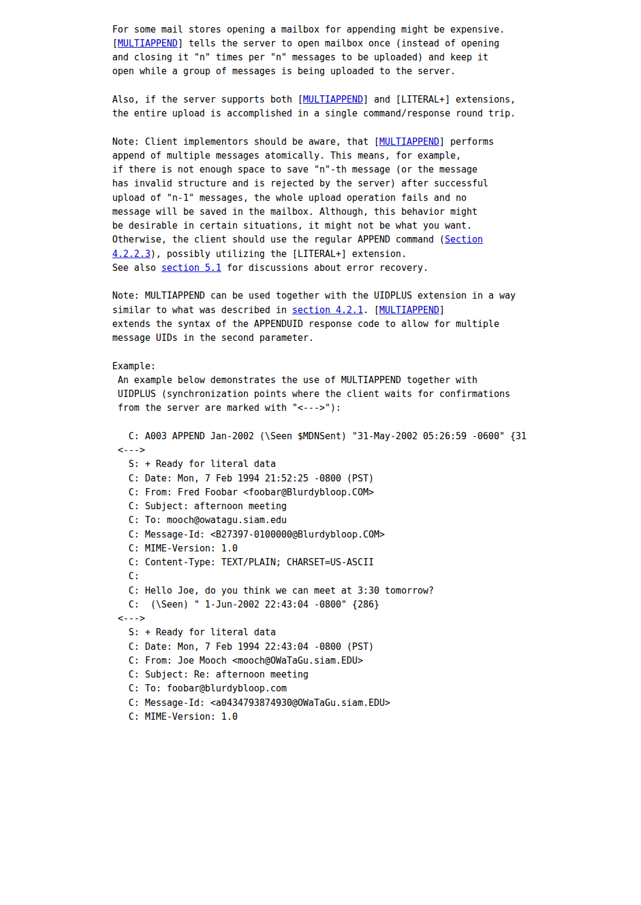For some mail stores opening a mailbox for appending might be expensive. [MULTIAPPEND] tells the server to open mailbox once (instead of opening and closing it "n" times per "n" messages to be uploaded) and keep it open while a group of messages is being uploaded to the server.
Also, if the server supports both [MULTIAPPEND] and [LITERAL+] extensions, the entire upload is accomplished in a single command/response round trip.
Note: Client implementors should be aware, that [MULTIAPPEND] performs append of multiple messages atomically. This means, for example, if there is not enough space to save "n"-th message (or the message has invalid structure and is rejected by the server) after successful upload of "n-1" messages, the whole upload operation fails and no message will be saved in the mailbox. Although, this behavior might be desirable in certain situations, it might not be what you want. Otherwise, the client should use the regular APPEND command (Section 4.2.2.3), possibly utilizing the [LITERAL+] extension. See also section 5.1 for discussions about error recovery.
Note: MULTIAPPEND can be used together with the UIDPLUS extension in a way similar to what was described in section 4.2.1. [MULTIAPPEND] extends the syntax of the APPENDUID response code to allow for multiple message UIDs in the second parameter.
Example: An example below demonstrates the use of MULTIAPPEND together with UIDPLUS (synchronization points where the client waits for confirmations from the server are marked with "<--->"):
   C: A003 APPEND Jan-2002 (\Seen $MDNSent) "31-May-2002 05:26:59 -0600" {31
 <--->
   S: + Ready for literal data
   C: Date: Mon, 7 Feb 1994 21:52:25 -0800 (PST)
   C: From: Fred Foobar <foobar@Blurdybloop.COM>
   C: Subject: afternoon meeting
   C: To: mooch@owatagu.siam.edu
   C: Message-Id: <B27397-0100000@Blurdybloop.COM>
   C: MIME-Version: 1.0
   C: Content-Type: TEXT/PLAIN; CHARSET=US-ASCII
   C:
   C: Hello Joe, do you think we can meet at 3:30 tomorrow?
   C:  (\Seen) " 1-Jun-2002 22:43:04 -0800" {286}
 <--->
   S: + Ready for literal data
   C: Date: Mon, 7 Feb 1994 22:43:04 -0800 (PST)
   C: From: Joe Mooch <mooch@OWaTaGu.siam.EDU>
   C: Subject: Re: afternoon meeting
   C: To: foobar@blurdybloop.com
   C: Message-Id: <a0434793874930@OWaTaGu.siam.EDU>
   C: MIME-Version: 1.0